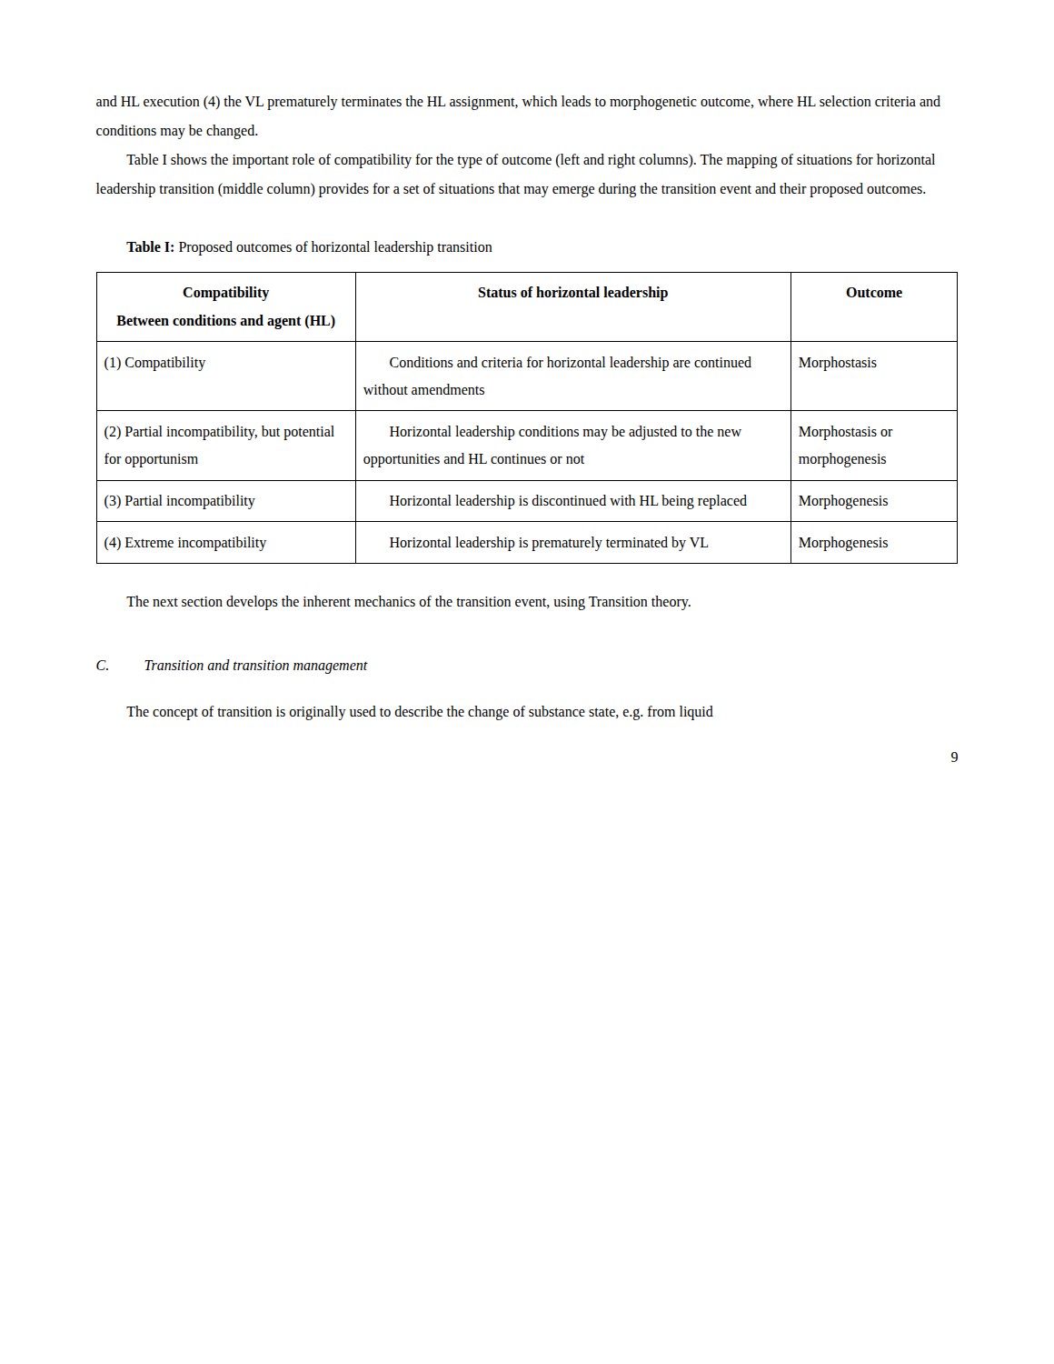and HL execution (4) the VL prematurely terminates the HL assignment, which leads to morphogenetic outcome, where HL selection criteria and conditions may be changed.
Table I shows the important role of compatibility for the type of outcome (left and right columns). The mapping of situations for horizontal leadership transition (middle column) provides for a set of situations that may emerge during the transition event and their proposed outcomes.
Table I: Proposed outcomes of horizontal leadership transition
| Compatibility Between conditions and agent (HL) | Status of horizontal leadership | Outcome |
| --- | --- | --- |
| (1) Compatibility | Conditions and criteria for horizontal leadership are continued without amendments | Morphostasis |
| (2) Partial incompatibility, but potential for opportunism | Horizontal leadership conditions may be adjusted to the new opportunities and HL continues or not | Morphostasis or morphogenesis |
| (3) Partial incompatibility | Horizontal leadership is discontinued with HL being replaced | Morphogenesis |
| (4) Extreme incompatibility | Horizontal leadership is prematurely terminated by VL | Morphogenesis |
The next section develops the inherent mechanics of the transition event, using Transition theory.
C. Transition and transition management
The concept of transition is originally used to describe the change of substance state, e.g. from liquid
9